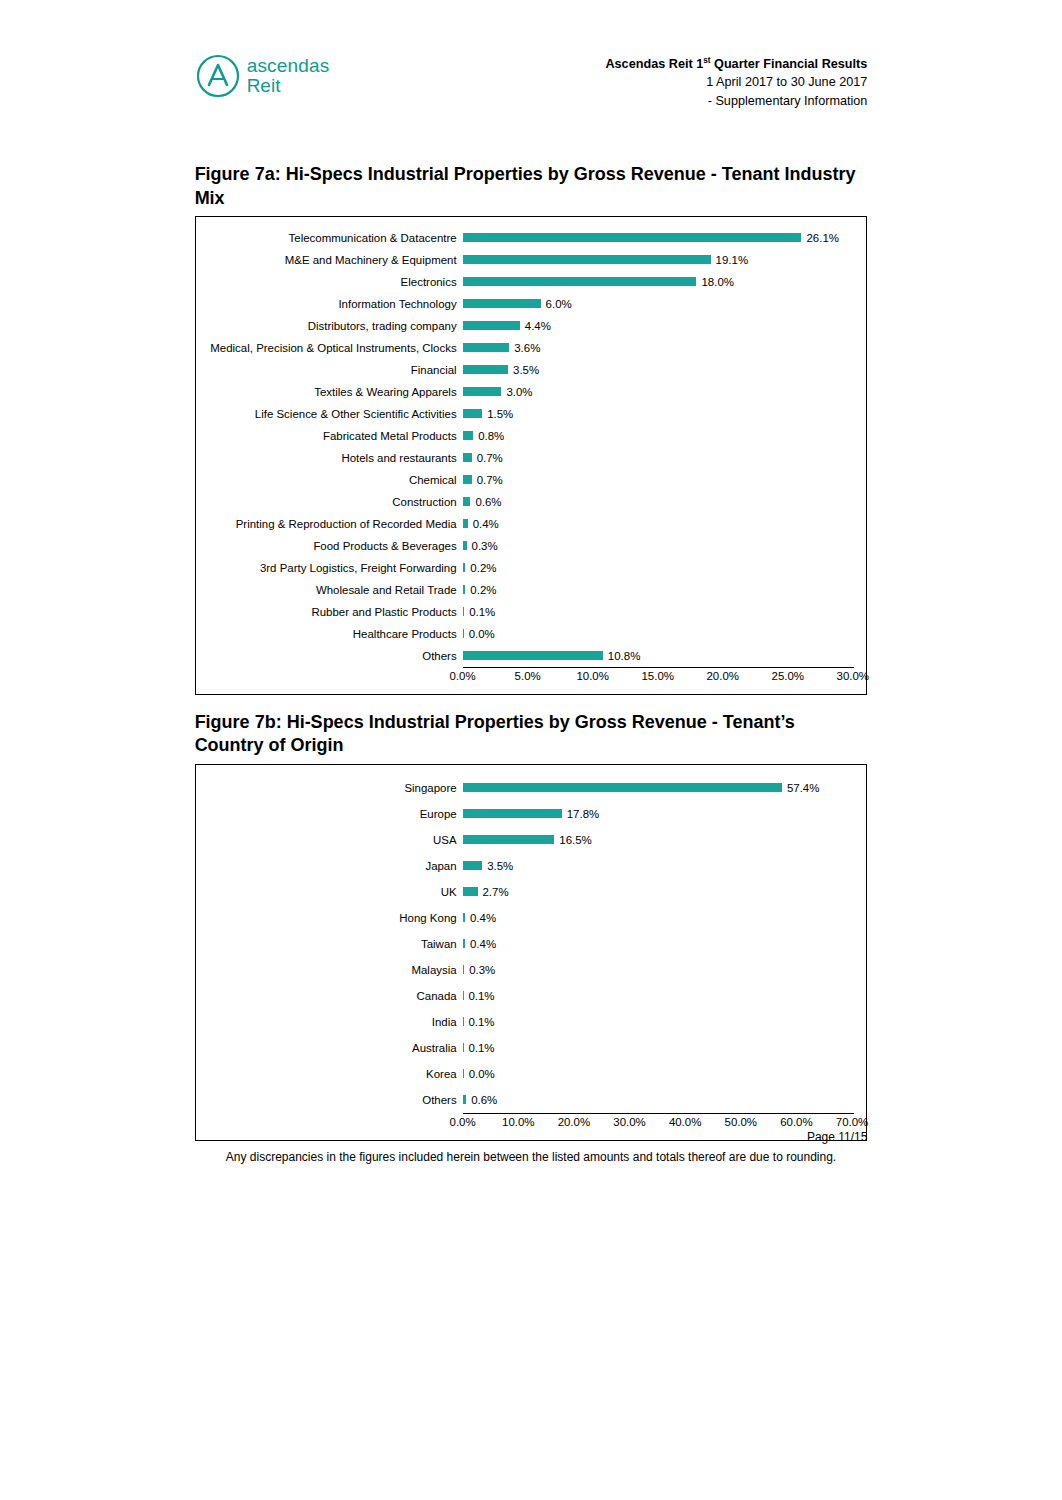ascendas
Reit
Ascendas Reit 1st Quarter Financial Results
1 April 2017 to 30 June 2017
- Supplementary Information
Figure 7a: Hi-Specs Industrial Properties by Gross Revenue - Tenant Industry Mix
Telecommunication & Datacentre
26.1%
M&E and Machinery & Equipment
19.1%
Electronics
18.0%
Information Technology
6.0%
Distributors, trading company
4.4%
Medical, Precision & Optical Instruments, Clocks
3.6%
Financial
3.5%
Textiles & Wearing Apparels
3.0%
Life Science & Other Scientific Activities
1.5%
Fabricated Metal Products
0.8%
Hotels and restaurants
0.7%
Chemical
0.7%
Construction
0.6%
Printing & Reproduction of Recorded Media
0.4%
Food Products & Beverages
0.3%
3rd Party Logistics, Freight Forwarding
0.2%
Wholesale and Retail Trade
0.2%
Rubber and Plastic Products
0.1%
Healthcare Products
0.0%
Others
10.8%
0.0% 5.0% 10.0% 15.0% 20.0% 25.0% 30.0%
Figure 7b: Hi-Specs Industrial Properties by Gross Revenue - Tenant’s Country of Origin
Singapore
57.4%
Europe
17.8%
USA
16.5%
Japan
3.5%
UK
2.7%
Hong Kong
0.4%
Taiwan
0.4%
Malaysia
0.3%
Canada
0.1%
India
0.1%
Australia
0.1%
Korea
0.0%
Others
0.6%
0.0% 10.0% 20.0% 30.0% 40.0% 50.0% 60.0% 70.0%
Page 11/15
Any discrepancies in the figures included herein between the listed amounts and totals thereof are due to rounding.